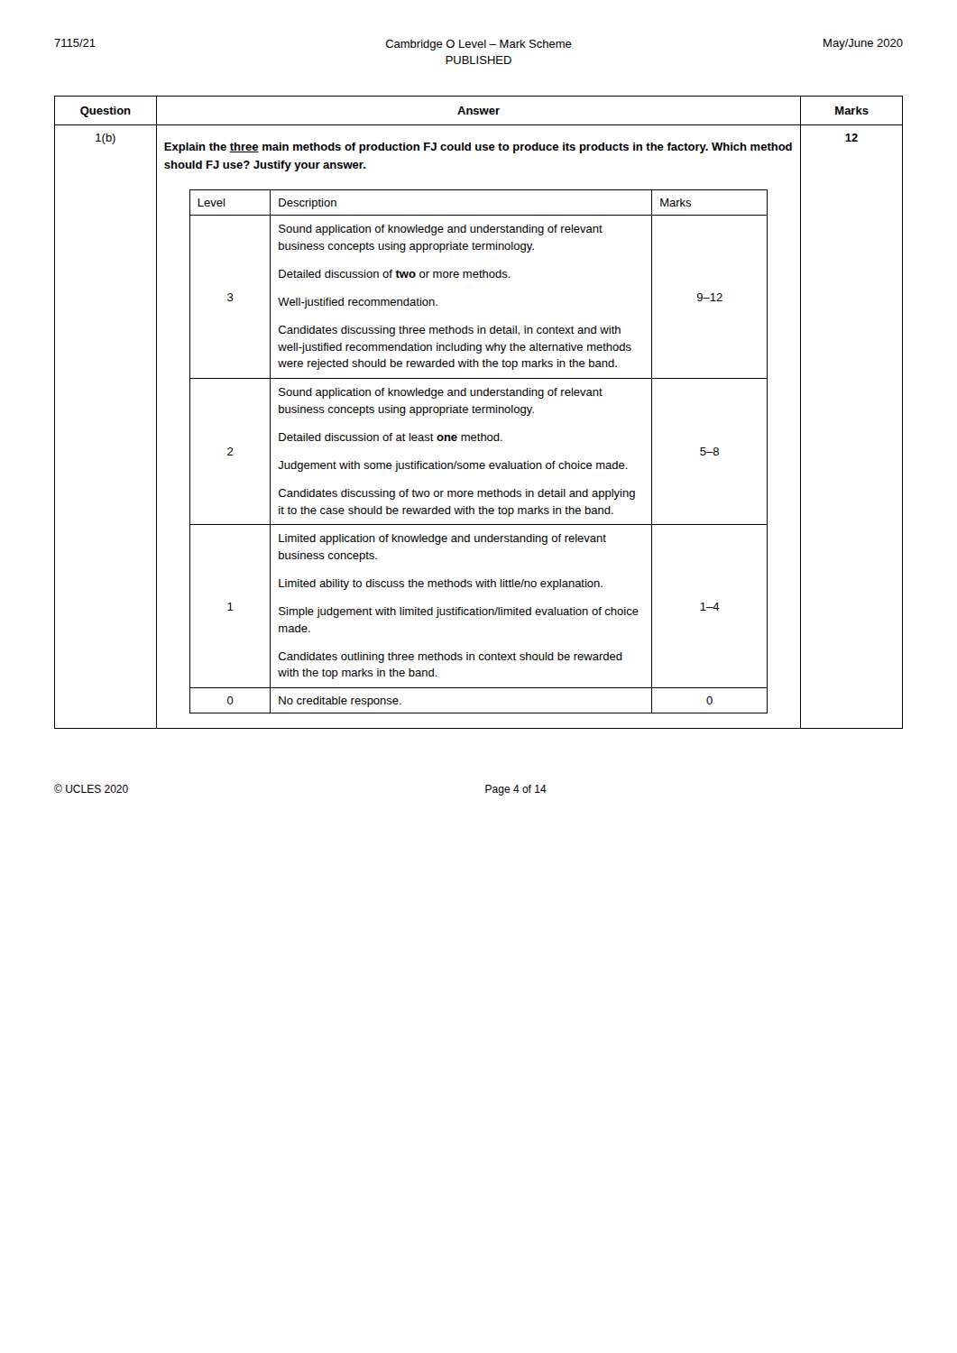7115/21
Cambridge O Level – Mark Scheme
PUBLISHED
May/June 2020
| Question | Answer | Marks |
| --- | --- | --- |
| 1(b) | Explain the three main methods of production FJ could use to produce its products in the factory. Which method should FJ use? Justify your answer. / Level / Description / Marks / / --- / --- / --- / / 3 / Sound application of knowledge and understanding of relevant business concepts using appropriate terminology. Detailed discussion of two or more methods. Well-justified recommendation. Candidates discussing three methods in detail, in context and with well-justified recommendation including why the alternative methods were rejected should be rewarded with the top marks in the band. / 9–12 / / 2 / Sound application of knowledge and understanding of relevant business concepts using appropriate terminology. Detailed discussion of at least one method. Judgement with some justification/some evaluation of choice made. Candidates discussing of two or more methods in detail and applying it to the case should be rewarded with the top marks in the band. / 5–8 / / 1 / Limited application of knowledge and understanding of relevant business concepts. Limited ability to discuss the methods with little/no explanation. Simple judgement with limited justification/limited evaluation of choice made. Candidates outlining three methods in context should be rewarded with the top marks in the band. / 1–4 / / 0 / No creditable response. / 0 / | 12 |
© UCLES 2020
Page 4 of 14